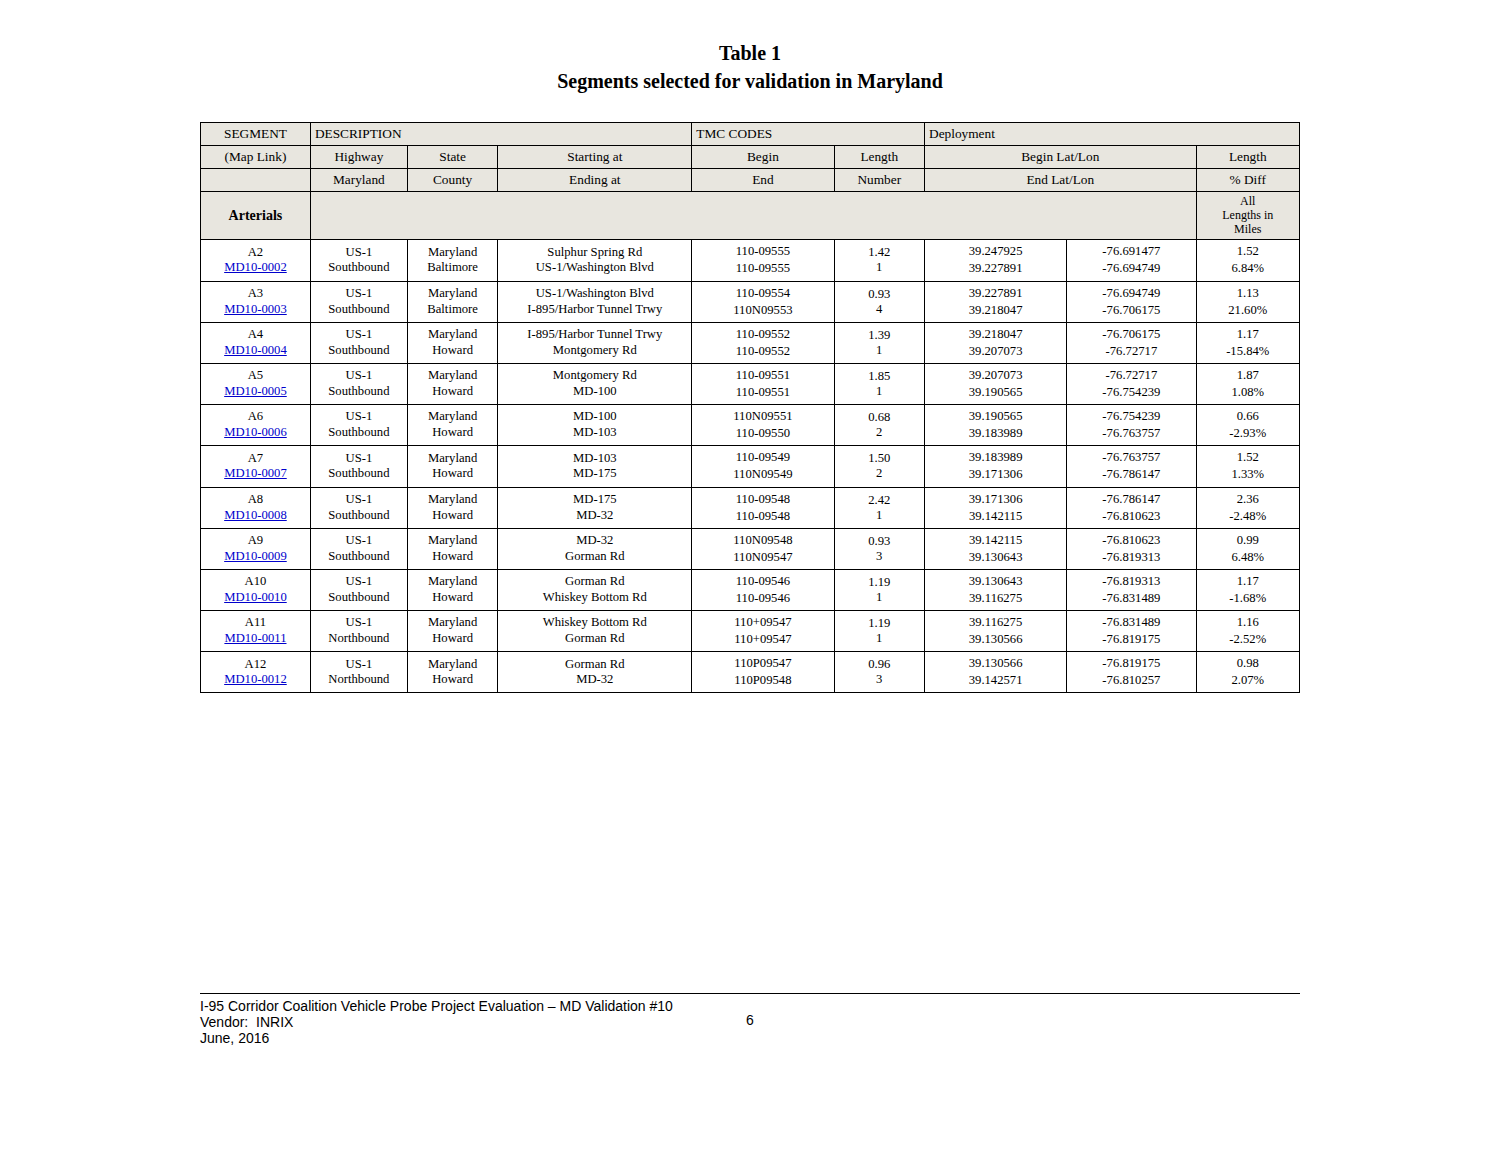Table 1
Segments selected for validation in Maryland
| SEGMENT | DESCRIPTION | TMC CODES | Deployment |
| --- | --- | --- | --- |
| (Map Link) | Highway | State | Starting at | Begin | Length | Begin Lat/Lon | Length |
| | Maryland | County | Ending at | End | Number | End Lat/Lon | % Diff |
| Arterials | | All Lengths in Miles |
| A2 MD10-0002 | US-1 Southbound | Maryland Baltimore | Sulphur Spring Rd US-1/Washington Blvd | 110-09555 110-09555 | 1.42 1 | 39.247925 39.227891 | -76.691477 -76.694749 | 1.52 6.84% |
| A3 MD10-0003 | US-1 Southbound | Maryland Baltimore | US-1/Washington Blvd I-895/Harbor Tunnel Trwy | 110-09554 110N09553 | 0.93 4 | 39.227891 39.218047 | -76.694749 -76.706175 | 1.13 21.60% |
| A4 MD10-0004 | US-1 Southbound | Maryland Howard | I-895/Harbor Tunnel Trwy Montgomery Rd | 110-09552 110-09552 | 1.39 1 | 39.218047 39.207073 | -76.706175 -76.72717 | 1.17 -15.84% |
| A5 MD10-0005 | US-1 Southbound | Maryland Howard | Montgomery Rd MD-100 | 110-09551 110-09551 | 1.85 1 | 39.207073 39.190565 | -76.72717 -76.754239 | 1.87 1.08% |
| A6 MD10-0006 | US-1 Southbound | Maryland Howard | MD-100 MD-103 | 110N09551 110-09550 | 0.68 2 | 39.190565 39.183989 | -76.754239 -76.763757 | 0.66 -2.93% |
| A7 MD10-0007 | US-1 Southbound | Maryland Howard | MD-103 MD-175 | 110-09549 110N09549 | 1.50 2 | 39.183989 39.171306 | -76.763757 -76.786147 | 1.52 1.33% |
| A8 MD10-0008 | US-1 Southbound | Maryland Howard | MD-175 MD-32 | 110-09548 110-09548 | 2.42 1 | 39.171306 39.142115 | -76.786147 -76.810623 | 2.36 -2.48% |
| A9 MD10-0009 | US-1 Southbound | Maryland Howard | MD-32 Gorman Rd | 110N09548 110N09547 | 0.93 3 | 39.142115 39.130643 | -76.810623 -76.819313 | 0.99 6.48% |
| A10 MD10-0010 | US-1 Southbound | Maryland Howard | Gorman Rd Whiskey Bottom Rd | 110-09546 110-09546 | 1.19 1 | 39.130643 39.116275 | -76.819313 -76.831489 | 1.17 -1.68% |
| A11 MD10-0011 | US-1 Northbound | Maryland Howard | Whiskey Bottom Rd Gorman Rd | 110+09547 110+09547 | 1.19 1 | 39.116275 39.130566 | -76.831489 -76.819175 | 1.16 -2.52% |
| A12 MD10-0012 | US-1 Northbound | Maryland Howard | Gorman Rd MD-32 | 110P09547 110P09548 | 0.96 3 | 39.130566 39.142571 | -76.819175 -76.810257 | 0.98 2.07% |
I-95 Corridor Coalition Vehicle Probe Project Evaluation – MD Validation #10
Vendor: INRIX
June, 2016
6